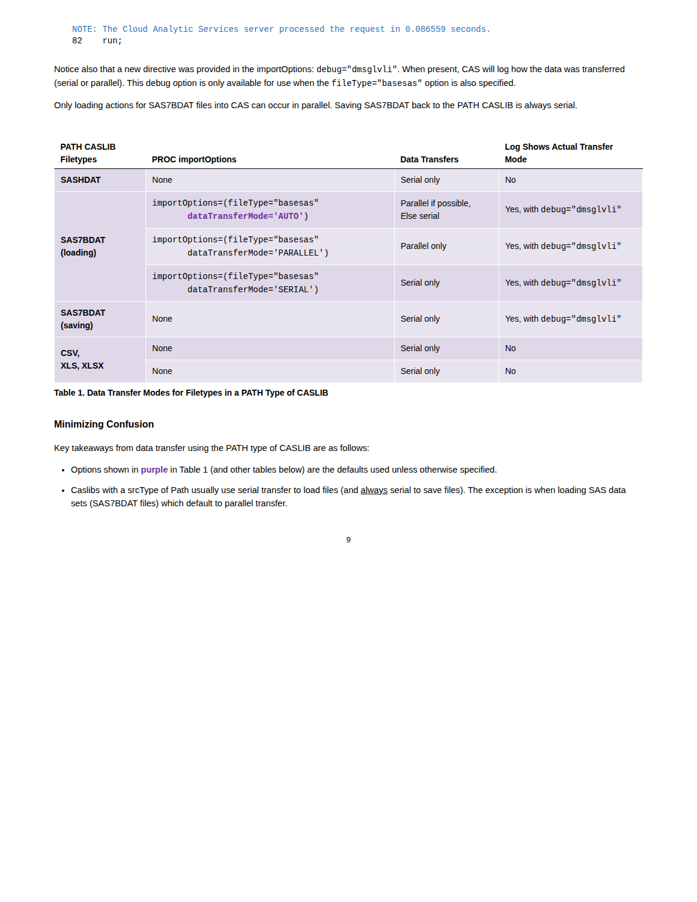NOTE: The Cloud Analytic Services server processed the request in 0.086559 seconds.
82 run;
Notice also that a new directive was provided in the importOptions: debug="dmsglvli". When present, CAS will log how the data was transferred (serial or parallel). This debug option is only available for use when the fileType="basesas" option is also specified.
Only loading actions for SAS7BDAT files into CAS can occur in parallel. Saving SAS7BDAT back to the PATH CASLIB is always serial.
| PATH CASLIB Filetypes | PROC importOptions | Data Transfers | Log Shows Actual Transfer Mode |
| --- | --- | --- | --- |
| SASHDAT | None | Serial only | No |
| SAS7BDAT (loading) | importOptions=(fileType="basesas" dataTransferMode='AUTO' ) | Parallel if possible, Else serial | Yes, with debug="dmsglvli" |
| importOptions=(fileType="basesas" dataTransferMode='PARALLEL') | Parallel only | Yes, with debug="dmsglvli" |
| importOptions=(fileType="basesas" dataTransferMode='SERIAL') | Serial only | Yes, with debug="dmsglvli" |
| SAS7BDAT (saving) | None | Serial only | Yes, with debug="dmsglvli" |
| CSV, XLS, XLSX | None | Serial only | No |
| None | Serial only | No |
Table 1. Data Transfer Modes for Filetypes in a PATH Type of CASLIB
Minimizing Confusion
Key takeaways from data transfer using the PATH type of CASLIB are as follows:
Options shown in purple in Table 1 (and other tables below) are the defaults used unless otherwise specified.
Caslibs with a srcType of Path usually use serial transfer to load files (and always serial to save files). The exception is when loading SAS data sets (SAS7BDAT files) which default to parallel transfer.
9